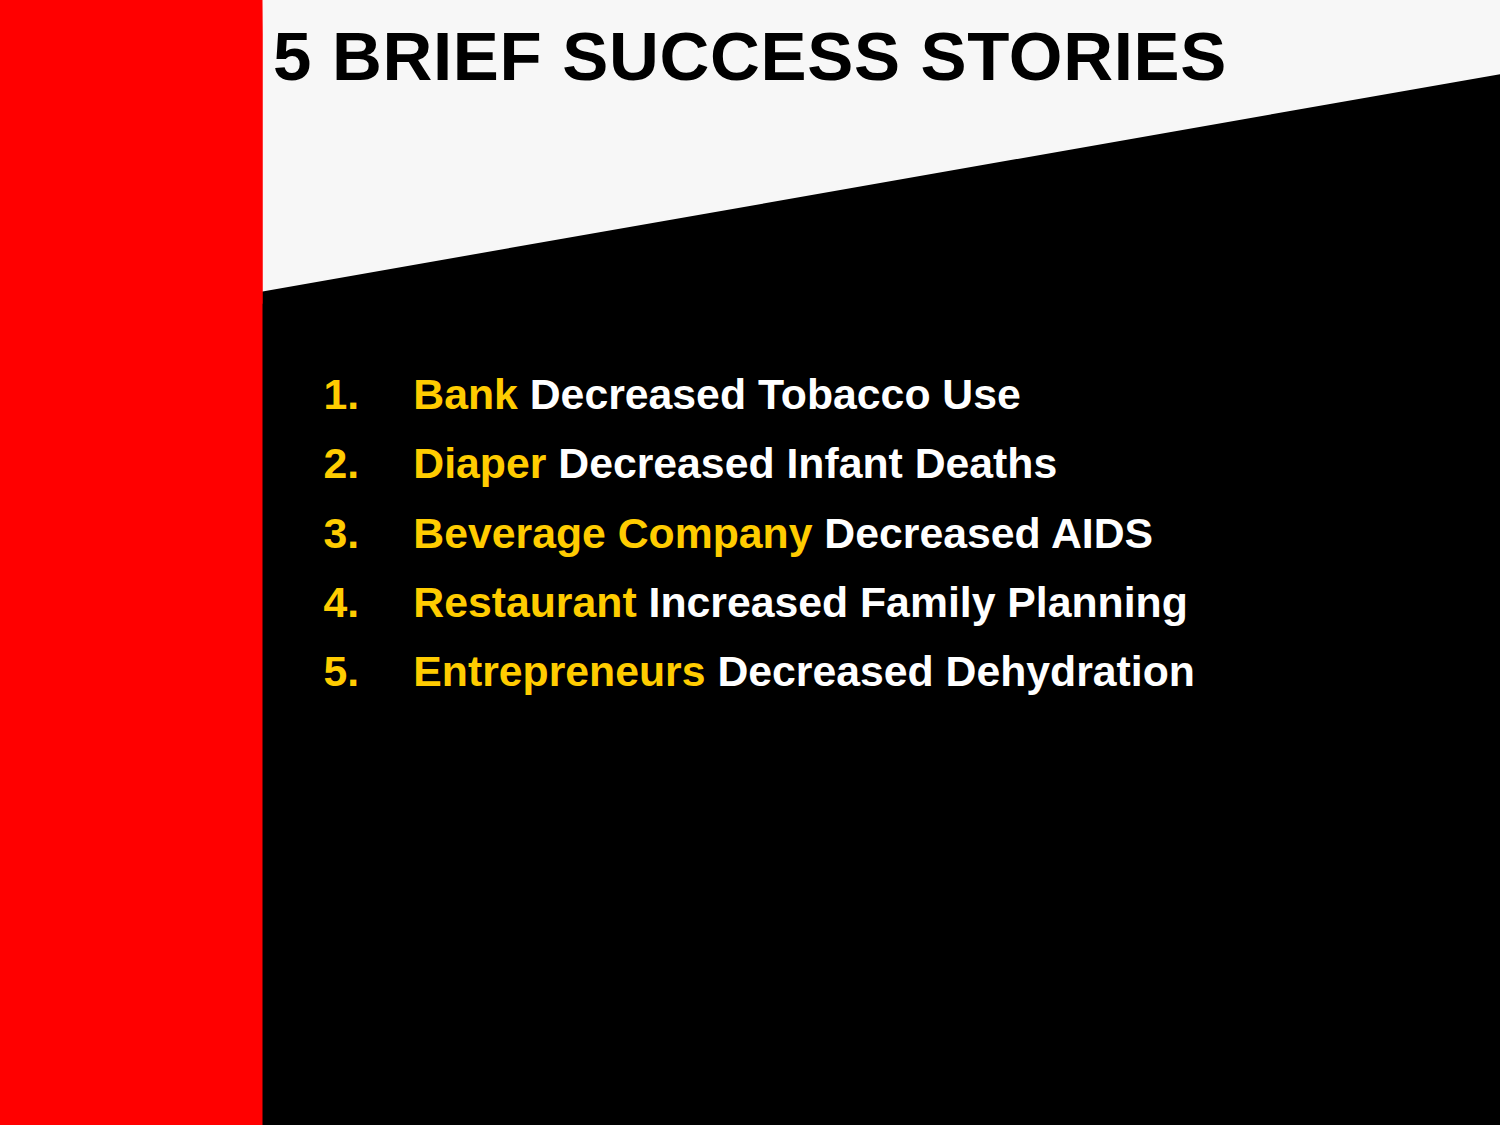5 BRIEF SUCCESS STORIES
Bank Decreased Tobacco Use
Diaper Decreased Infant Deaths
Beverage Company Decreased AIDS
Restaurant Increased Family Planning
Entrepreneurs Decreased Dehydration